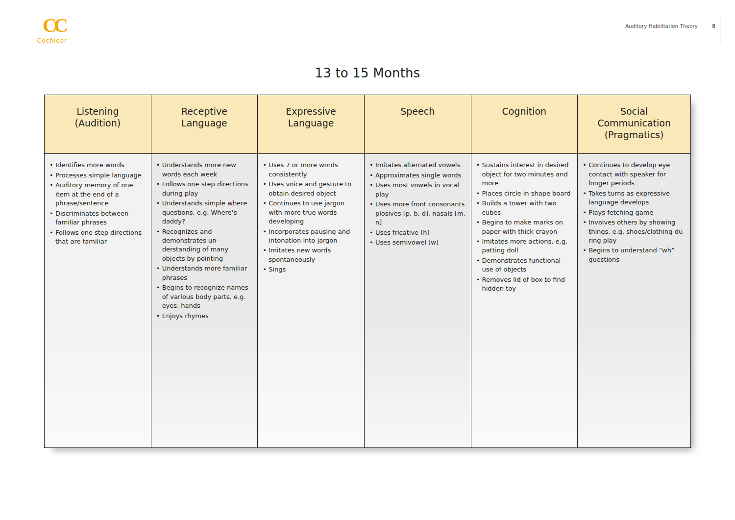CC
Cochlear™
Auditory Habilitation Theory 8
13 to 15 Months
| Listening (Audition) | Receptive Language | Expressive Language | Speech | Cognition | Social Communication (Pragmatics) |
| --- | --- | --- | --- | --- | --- |
| Identifies more words Processes simple language Auditory memory of one item at the end of a phrase/senten­ce Discriminates between familiar phrases Follows one step directions that are familiar | Understands more new words each week Follows one step di­rections during play Understands simple where questions, e.g. Where’s daddy? Recognizes and demonstrates un­derstanding of many objects by pointing Understands more familiar phrases Begins to recognize names of various body parts, e.g. eyes, hands Enjoys rhymes | Uses 7 or more words consistently Uses voice and gesture to obtain desired object Continues to use jargon with more true words develo­ping Incorporates pau­sing and intonation into jargon Imitates new words spontaneously Sings | Imitates alternated vowels Approximates single words Uses most vowels in vocal play Uses more front consonants plosives [p, b, d], nasals [m, n] Uses fricative [h] Uses semivowel [w] | Sustains interest in desired object for two minutes and more Places circle in sha­pe board Builds a tower with two cubes Begins to make marks on paper with thick crayon Imitates more ac­tions, e.g. patting doll Demonstrates functional use of objects Removes lid of box to find hidden toy | Continues to deve­lop eye contact with speaker for longer periods Takes turns as ex­pressive language develops Plays fetching game Involves others by showing things, e.g. shoes/clothing du­ring play Begins to under­stand “wh” que­stions |